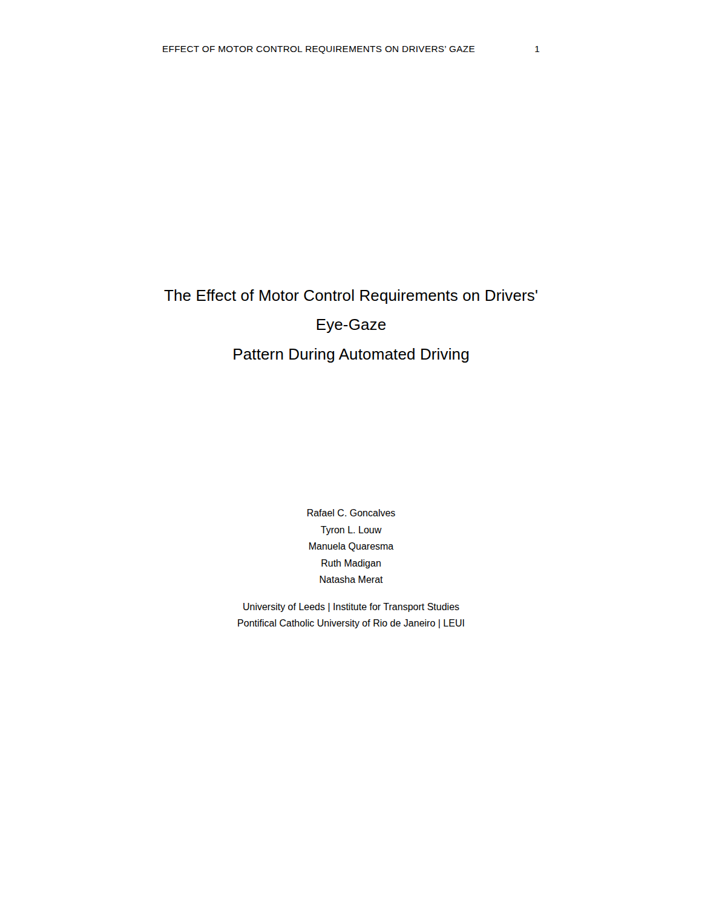Effect of motor control requirements on drivers’ gaze 1
The Effect of Motor Control Requirements on Drivers' Eye-Gaze
Pattern During Automated Driving
Rafael C. Goncalves
Tyron L. Louw
Manuela Quaresma
Ruth Madigan
Natasha Merat
University of Leeds | Institute for Transport Studies
Pontifical Catholic University of Rio de Janeiro | LEUI